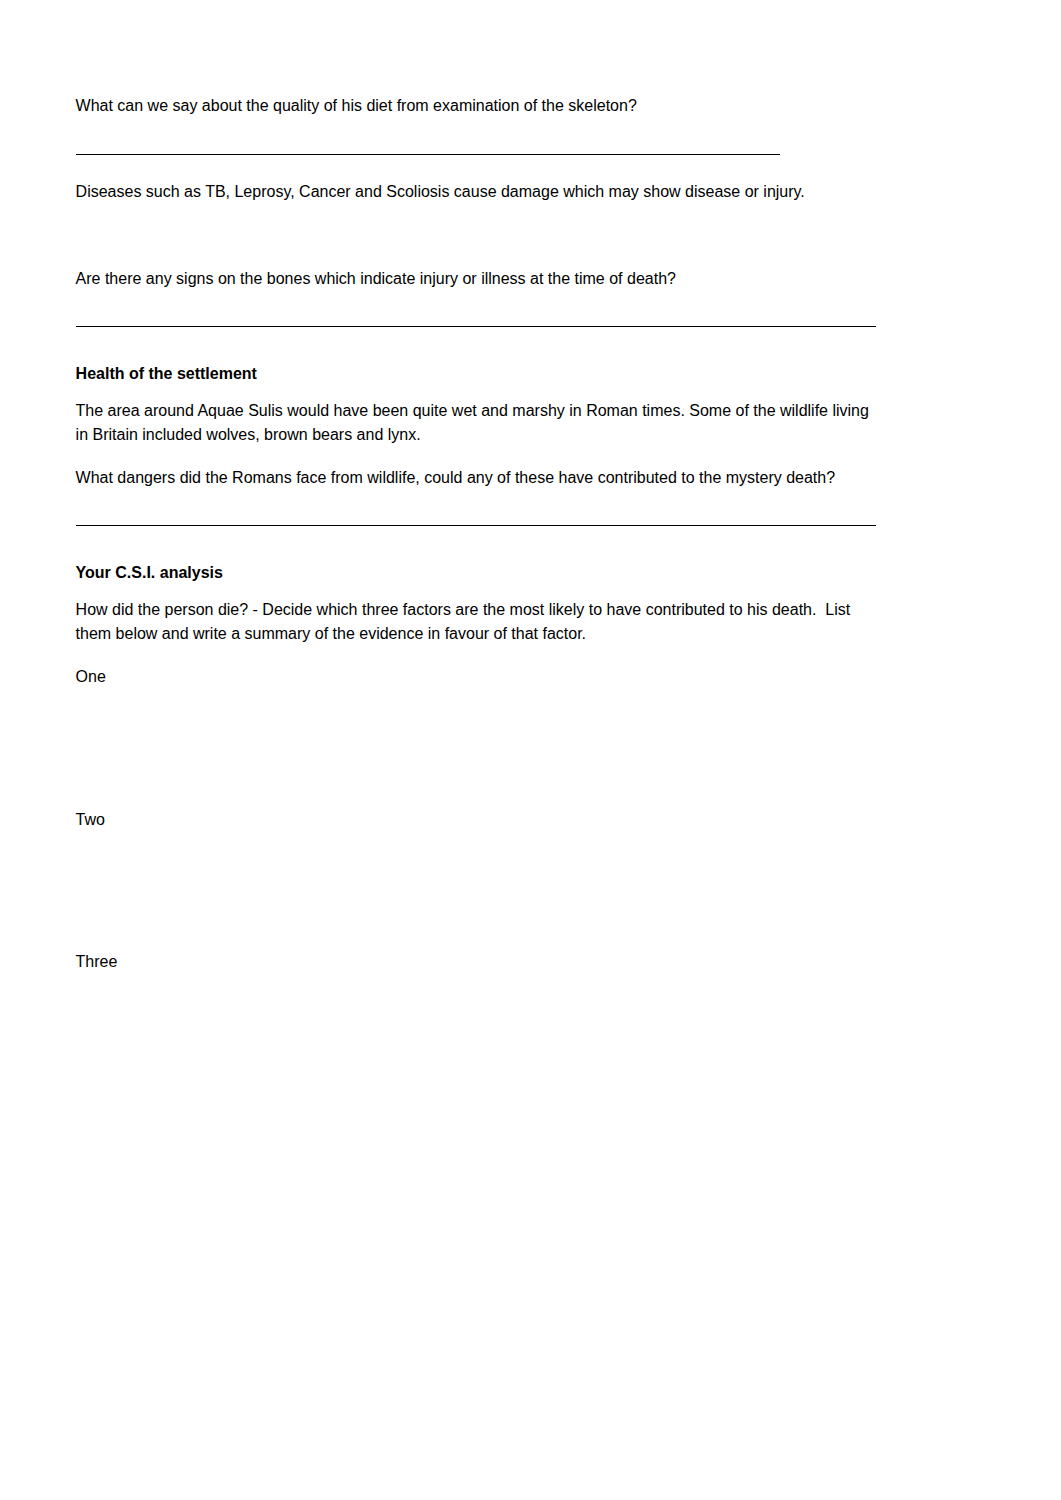What can we say about the quality of his diet from examination of the skeleton?
Diseases such as TB, Leprosy, Cancer and Scoliosis cause damage which may show disease or injury.
Are there any signs on the bones which indicate injury or illness at the time of death?
Health of the settlement
The area around Aquae Sulis would have been quite wet and marshy in Roman times. Some of the wildlife living in Britain included wolves, brown bears and lynx.
What dangers did the Romans face from wildlife, could any of these have contributed to the mystery death?
Your C.S.I. analysis
How did the person die? - Decide which three factors are the most likely to have contributed to his death. List them below and write a summary of the evidence in favour of that factor.
One
Two
Three